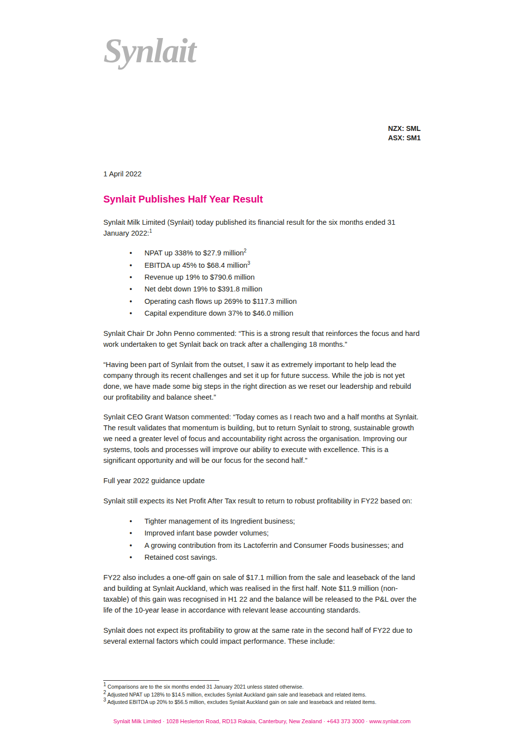Synlait
NZX: SML
ASX: SM1
1 April 2022
Synlait Publishes Half Year Result
Synlait Milk Limited (Synlait) today published its financial result for the six months ended 31 January 2022:1
NPAT up 338% to $27.9 million2
EBITDA up 45% to $68.4 million3
Revenue up 19% to $790.6 million
Net debt down 19% to $391.8 million
Operating cash flows up 269% to $117.3 million
Capital expenditure down 37% to $46.0 million
Synlait Chair Dr John Penno commented: “This is a strong result that reinforces the focus and hard work undertaken to get Synlait back on track after a challenging 18 months.”
“Having been part of Synlait from the outset, I saw it as extremely important to help lead the company through its recent challenges and set it up for future success. While the job is not yet done, we have made some big steps in the right direction as we reset our leadership and rebuild our profitability and balance sheet.”
Synlait CEO Grant Watson commented: “Today comes as I reach two and a half months at Synlait. The result validates that momentum is building, but to return Synlait to strong, sustainable growth we need a greater level of focus and accountability right across the organisation. Improving our systems, tools and processes will improve our ability to execute with excellence. This is a significant opportunity and will be our focus for the second half.”
Full year 2022 guidance update
Synlait still expects its Net Profit After Tax result to return to robust profitability in FY22 based on:
Tighter management of its Ingredient business;
Improved infant base powder volumes;
A growing contribution from its Lactoferrin and Consumer Foods businesses; and
Retained cost savings.
FY22 also includes a one-off gain on sale of $17.1 million from the sale and leaseback of the land and building at Synlait Auckland, which was realised in the first half. Note $11.9 million (non-taxable) of this gain was recognised in H1 22 and the balance will be released to the P&L over the life of the 10-year lease in accordance with relevant lease accounting standards.
Synlait does not expect its profitability to grow at the same rate in the second half of FY22 due to several external factors which could impact performance. These include:
1 Comparisons are to the six months ended 31 January 2021 unless stated otherwise.
2 Adjusted NPAT up 128% to $14.5 million, excludes Synlait Auckland gain sale and leaseback and related items.
3 Adjusted EBITDA up 20% to $56.5 million, excludes Synlait Auckland gain on sale and leaseback and related items.
Synlait Milk Limited · 1028 Heslerton Road, RD13 Rakaia, Canterbury, New Zealand · +643 373 3000 · www.synlait.com